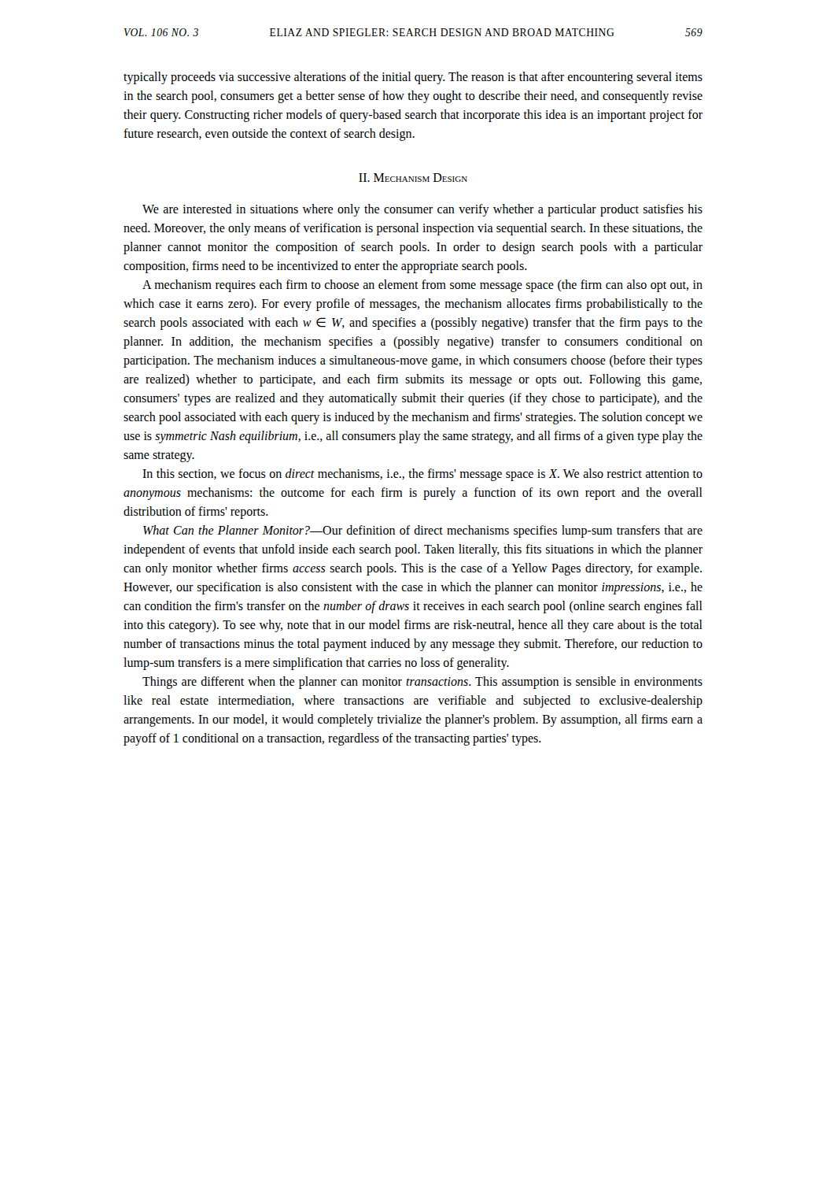VOL. 106 NO. 3 ELIAZ AND SPIEGLER: SEARCH DESIGN AND BROAD MATCHING 569
typically proceeds via successive alterations of the initial query. The reason is that after encountering several items in the search pool, consumers get a better sense of how they ought to describe their need, and consequently revise their query. Constructing richer models of query-based search that incorporate this idea is an important project for future research, even outside the context of search design.
II. Mechanism Design
We are interested in situations where only the consumer can verify whether a particular product satisfies his need. Moreover, the only means of verification is personal inspection via sequential search. In these situations, the planner cannot monitor the composition of search pools. In order to design search pools with a particular composition, firms need to be incentivized to enter the appropriate search pools.
A mechanism requires each firm to choose an element from some message space (the firm can also opt out, in which case it earns zero). For every profile of messages, the mechanism allocates firms probabilistically to the search pools associated with each w ∈ W, and specifies a (possibly negative) transfer that the firm pays to the planner. In addition, the mechanism specifies a (possibly negative) transfer to consumers conditional on participation. The mechanism induces a simultaneous-move game, in which consumers choose (before their types are realized) whether to participate, and each firm submits its message or opts out. Following this game, consumers' types are realized and they automatically submit their queries (if they chose to participate), and the search pool associated with each query is induced by the mechanism and firms' strategies. The solution concept we use is symmetric Nash equilibrium, i.e., all consumers play the same strategy, and all firms of a given type play the same strategy.
In this section, we focus on direct mechanisms, i.e., the firms' message space is X. We also restrict attention to anonymous mechanisms: the outcome for each firm is purely a function of its own report and the overall distribution of firms' reports.
What Can the Planner Monitor?—Our definition of direct mechanisms specifies lump-sum transfers that are independent of events that unfold inside each search pool. Taken literally, this fits situations in which the planner can only monitor whether firms access search pools. This is the case of a Yellow Pages directory, for example. However, our specification is also consistent with the case in which the planner can monitor impressions, i.e., he can condition the firm's transfer on the number of draws it receives in each search pool (online search engines fall into this category). To see why, note that in our model firms are risk-neutral, hence all they care about is the total number of transactions minus the total payment induced by any message they submit. Therefore, our reduction to lump-sum transfers is a mere simplification that carries no loss of generality.
Things are different when the planner can monitor transactions. This assumption is sensible in environments like real estate intermediation, where transactions are verifiable and subjected to exclusive-dealership arrangements. In our model, it would completely trivialize the planner's problem. By assumption, all firms earn a payoff of 1 conditional on a transaction, regardless of the transacting parties' types.